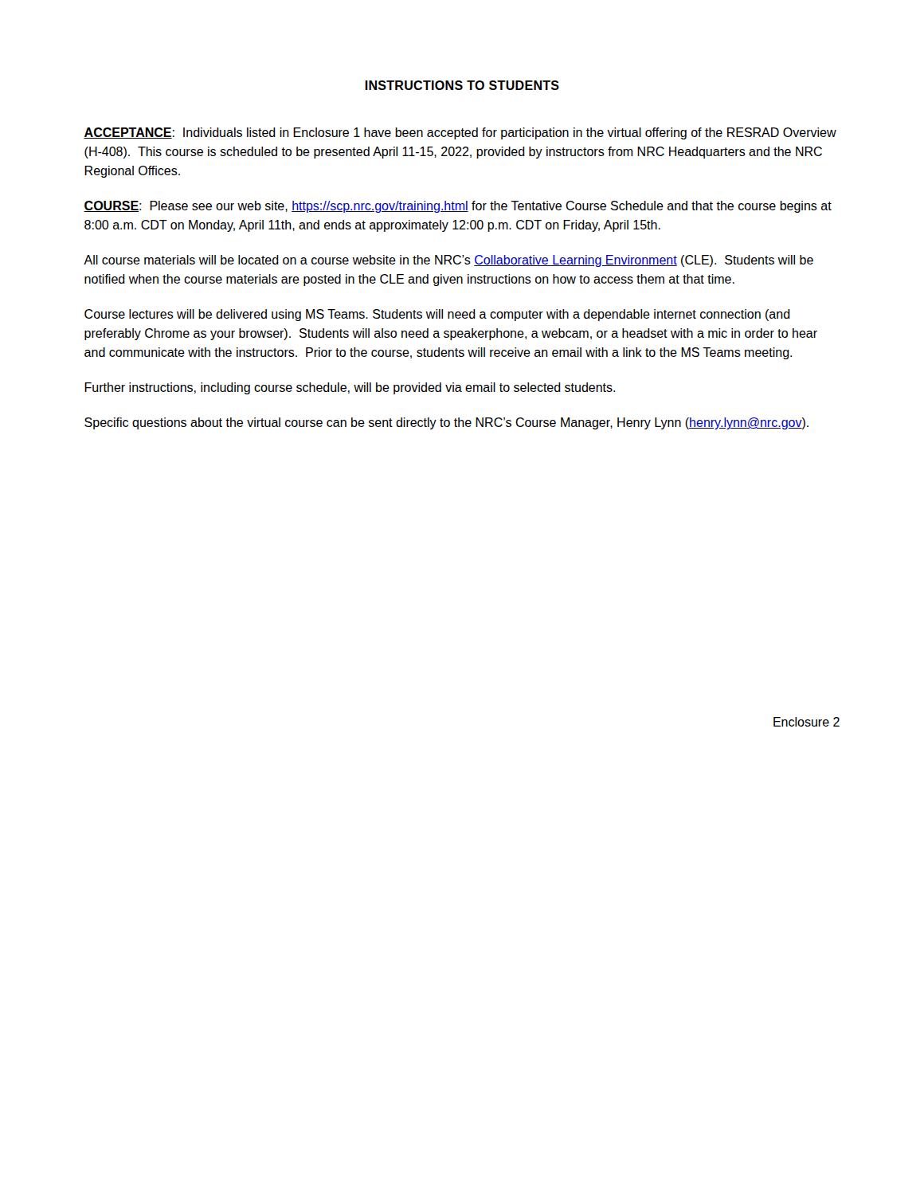INSTRUCTIONS TO STUDENTS
ACCEPTANCE: Individuals listed in Enclosure 1 have been accepted for participation in the virtual offering of the RESRAD Overview (H-408). This course is scheduled to be presented April 11-15, 2022, provided by instructors from NRC Headquarters and the NRC Regional Offices.
COURSE: Please see our web site, https://scp.nrc.gov/training.html for the Tentative Course Schedule and that the course begins at 8:00 a.m. CDT on Monday, April 11th, and ends at approximately 12:00 p.m. CDT on Friday, April 15th.
All course materials will be located on a course website in the NRC’s Collaborative Learning Environment (CLE). Students will be notified when the course materials are posted in the CLE and given instructions on how to access them at that time.
Course lectures will be delivered using MS Teams. Students will need a computer with a dependable internet connection (and preferably Chrome as your browser). Students will also need a speakerphone, a webcam, or a headset with a mic in order to hear and communicate with the instructors. Prior to the course, students will receive an email with a link to the MS Teams meeting.
Further instructions, including course schedule, will be provided via email to selected students.
Specific questions about the virtual course can be sent directly to the NRC’s Course Manager, Henry Lynn (henry.lynn@nrc.gov).
Enclosure 2